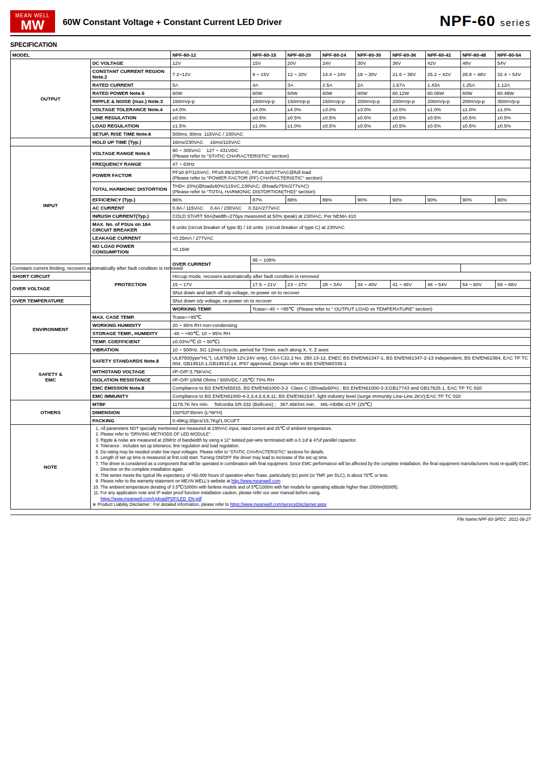MEAN WELLMW
60W Constant Voltage + Constant Current LED Driver
NPF-60 series
SPECIFICATION
| MODEL | NPF-60-12 | NPF-60-15 | NPF-60-20 | NPF-60-24 | NPF-60-30 | NPF-60-36 | NPF-60-42 | NPF-60-48 | NPF-60-54 |
| OUTPUT | DC VOLTAGE | 12V | 15V | 20V | 24V | 30V | 36V | 42V | 48V | 54V |
| CONSTANT CURRENT REGION Note.2 | 7.2~12V | 9 ~ 15V | 12 ~ 20V | 14.4 ~ 24V | 18 ~ 30V | 21.6 ~ 36V | 25.2 ~ 42V | 28.8 ~ 48V | 32.4 ~ 54V |
| RATED CURRENT | 5A | 4A | 3A | 2.5A | 2A | 1.67A | 1.43A | 1.25A | 1.12A |
| RATED POWER Note.5 | 60W | 60W | 60W | 60W | 60W | 60.12W | 60.06W | 60W | 60.48W |
| RIPPLE & NOISE (max.) Note.3 | 150mVp-p | 150mVp-p | 150mVp-p | 150mVp-p | 200mVp-p | 200mVp-p | 200mVp-p | 200mVp-p | 350mVp-p |
| VOLTAGE TOLERANCE Note.4 | ±4.0% | ±4.0% | ±4.0% | ±3.0% | ±3.0% | ±2.0% | ±1.0% | ±1.0% | ±1.0% |
| LINE REGULATION | ±0.5% | ±0.5% | ±0.5% | ±0.5% | ±0.5% | ±0.5% | ±0.5% | ±0.5% | ±0.5% |
| LOAD REGULATION | ±1.5% | ±1.0% | ±1.0% | ±0.5% | ±0.5% | ±0.5% | ±0.5% | ±0.5% | ±0.5% |
| SETUP, RISE TIME Note.6 | 500ms, 80ms 115VAC / 230VAC |
| | HOLD UP TIME (Typ.) | 16ms/230VAC 16ms/115VAC |
| INPUT | VOLTAGE RANGE Note.5 | 90 ~ 305VAC 127 ~ 431VDC (Please refer to "STATIC CHARACTERISTIC" section) |
| FREQUENCY RANGE | 47 ~ 63Hz |
| POWER FACTOR | PF≥0.97/115VAC, PF≥0.95/230VAC, PF≥0.92/277VAC@full load (Please refer to "POWER FACTOR (PF) CHARACTERISTIC" section) |
| TOTAL HARMONIC DISTORTION | THD< 20%(@load≥60%/115VC,230VAC; @load≥75%/277VAC) (Please refer to “TOTAL HARMONIC DISTORTION(THD)” section) |
| EFFICIENCY (Typ.) | 86% | 87% | 88% | 89% | 90% | 90% | 90% | 90% | 90% |
| AC CURRENT | 0.8A / 115VAC 0.4A / 230VAC 0.32A/277VAC |
| INRUSH CURRENT(Typ.) | COLD START 50A(twidth=270µs measured at 50% Ipeak) at 230VAC; Per NEMA 410 |
| MAX. No. of PSUs on 16A CIRCUIT BREAKER | 8 units (circuit breaker of type B) / 16 units (circuit breaker of type C) at 230VAC |
| LEAKAGE CURRENT | <0.25mA / 277VAC |
| NO LOAD POWER CONSUMPTION | <0.15W |
| PROTECTION | OVER CURRENT | 95 ~ 108% |
| Constant current limiting, recovers automatically after fault condition is removed |
| SHORT CIRCUIT | Hiccup mode, recovers automatically after fault condition is removed |
| OVER VOLTAGE | 15 ~ 17V | 17.5 ~ 21V | 23 ~ 27V | 28 ~ 34V | 34 ~ 40V | 41 ~ 46V | 46 ~ 54V | 54 ~ 60V | 59 ~ 66V |
| Shut down and latch off o/p voltage, re-power on to recover |
| OVER TEMPERATURE | Shut down o/p voltage, re-power on to recover |
| ENVIRONMENT | WORKING TEMP. | Tcase=-40 ~ +85℃ (Please refer to “ OUTPUT LOAD vs TEMPERATURE” section) |
| MAX. CASE TEMP. | Tcase=+85℃ |
| WORKING HUMIDITY | 20 ~ 95% RH non-condensing |
| STORAGE TEMP., HUMIDITY | -40 ~ +80℃, 10 ~ 95% RH |
| TEMP. COEFFICIENT | ±0.03%/℃ (0 ~ 50℃) |
| VIBRATION | 10 ~ 500Hz, 5G 12min./1cycle, period for 72min. each along X, Y, Z axes |
| SAFETY & EMC | SAFETY STANDARDS Note.8 | UL8750(type"HL"), UL879(for 12V,24V only), CSA C22.2 No. 250.13-12, ENEC BS EN/EN61347-1, BS EN/EN61347-2-13 independent, BS EN/EN62384, EAC TP TC 004, GB19510.1,GB19510.14, IP67 approved; Design refer to BS EN/EN60335-1 |
| WITHSTAND VOLTAGE | I/P-O/P:3.75KVAC |
| ISOLATION RESISTANCE | I/P-O/P:100M Ohms / 500VDC / 25℃/ 70% RH |
| EMC EMISSION Note.8 | Compliance to BS EN/EN55015, BS EN/EN61000-3-2 Class C (@load≥60%) ; BS EN/EN61000-3-3;GB17743 and GB17625.1, EAC TP TC 020 |
| EMC IMMUNITY | Compliance to BS EN/EN61000-4-2,3,4,5,6,8,11; BS EN/EN61547, light industry level (surge immunity Line-Line 2KV);EAC TP TC 020 |
| OTHERS | MTBF | 1178.7K hrs min. Telcordia SR-332 (Bellcore) ; 367.46Khrs min. MIL-HDBK-217F (25℃) |
| DIMENSION | 150*53*35mm (L*W*H) |
| PACKING | 0.49Kg;30pcs/15.7Kg/1.0CUFT |
| NOTE | All parameters NOT specially mentioned are measured at 230VAC input, rated current and 25℃ of ambient temperature. Please refer to "DRIVING METHODS OF LED MODULE". Ripple & noise are measured at 20MHz of bandwidth by using a 12" twisted pair-wire terminated with a 0.1uf & 47uf parallel capacitor. Tolerance : includes set up tolerance, line regulation and load regulation. De-rating may be needed under low input voltages. Please refer to “STATIC CHARACTERISTIC” sections for details. Length of set up time is measured at first cold start. Turning ON/OFF the driver may lead to increase of the set up time. The driver is considered as a component that will be operated in combination with final equipment. Since EMC performance will be affected by the complete installation, the final equipment manufacturers must re-qualify EMC Directive on the complete installation again. This series meets the typical life expectancy of >50,000 hours of operation when Tcase, particularly (tc) point (or TMP, per DLC), is about 75℃ or less. Please refer to the warranty statement on MEAN WELL’s website at http://www.meanwell.com The ambient temperature derating of 3.5℃/1000m with fanless models and of 5℃/1000m with fan models for operating altitude higher than 2000m(6500ft). For any application note and IP water proof function installation caution, please refer our user manual before using. https://www.meanwell.com/Upload/PDF/LED_EN.pdf ※ Product Liability Disclaimer : For detailed information, please refer to https://www.meanwell.com/serviceDisclaimer.aspx |
File Name:NPF-60-SPEC 2021-06-27